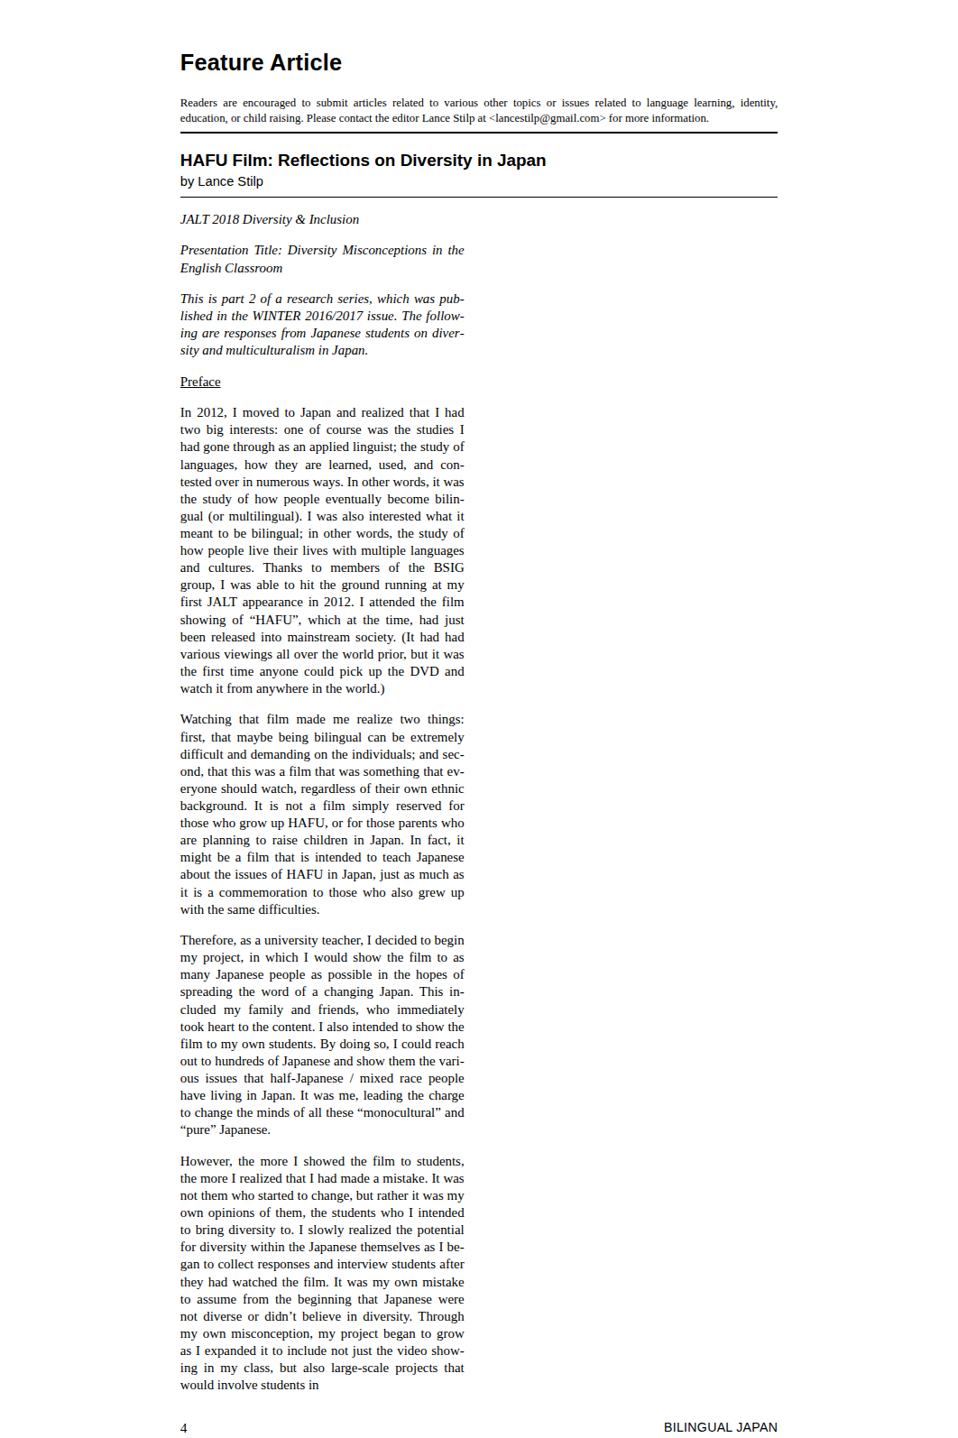Feature Article
Readers are encouraged to submit articles related to various other topics or issues related to language learning, identity, education, or child raising. Please contact the editor Lance Stilp at <lancestilp@gmail.com> for more information.
HAFU Film: Reflections on Diversity in Japan
by Lance Stilp
JALT 2018 Diversity & Inclusion
Presentation Title: Diversity Misconceptions in the English Classroom
This is part 2 of a research series, which was published in the WINTER 2016/2017 issue. The following are responses from Japanese students on diversity and multiculturalism in Japan.
Preface
In 2012, I moved to Japan and realized that I had two big interests: one of course was the studies I had gone through as an applied linguist; the study of languages, how they are learned, used, and contested over in numerous ways. In other words, it was the study of how people eventually become bilingual (or multilingual). I was also interested what it meant to be bilingual; in other words, the study of how people live their lives with multiple languages and cultures. Thanks to members of the BSIG group, I was able to hit the ground running at my first JALT appearance in 2012. I attended the film showing of “HAFU”, which at the time, had just been released into mainstream society. (It had had various viewings all over the world prior, but it was the first time anyone could pick up the DVD and watch it from anywhere in the world.)
Watching that film made me realize two things: first, that maybe being bilingual can be extremely difficult and demanding on the individuals; and second, that this was a film that was something that everyone should watch, regardless of their own ethnic background. It is not a film simply reserved for those who grow up HAFU, or for those parents who are planning to raise children in Japan. In fact, it might be a film that is intended to teach Japanese about the issues of HAFU in Japan, just as much as it is a commemoration to those who also grew up with the same difficulties.
Therefore, as a university teacher, I decided to begin my project, in which I would show the film to as many Japanese people as possible in the hopes of spreading the word of a changing Japan. This included my family and friends, who immediately took heart to the content. I also intended to show the film to my own students. By doing so, I could reach out to hundreds of Japanese and show them the various issues that half-Japanese / mixed race people have living in Japan. It was me, leading the charge to change the minds of all these “monocultural” and “pure” Japanese.
However, the more I showed the film to students, the more I realized that I had made a mistake. It was not them who started to change, but rather it was my own opinions of them, the students who I intended to bring diversity to. I slowly realized the potential for diversity within the Japanese themselves as I began to collect responses and interview students after they had watched the film. It was my own mistake to assume from the beginning that Japanese were not diverse or didn’t believe in diversity. Through my own misconception, my project began to grow as I expanded it to include not just the video showing in my class, but also large-scale projects that would involve students in
4 BILINGUAL JAPAN